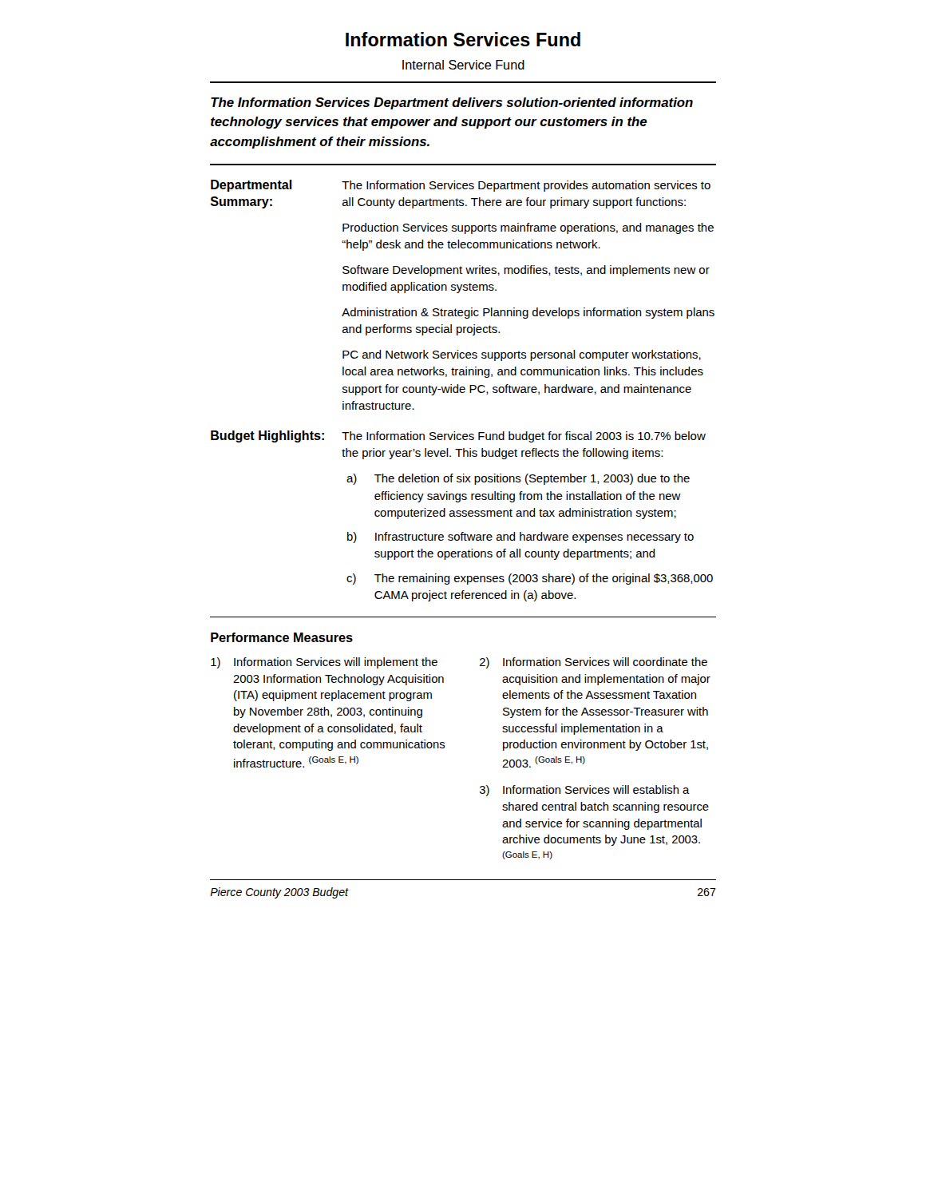Information Services Fund
Internal Service Fund
The Information Services Department delivers solution-oriented information technology services that empower and support our customers in the accomplishment of their missions.
Departmental Summary:
The Information Services Department provides automation services to all County departments. There are four primary support functions:
Production Services supports mainframe operations, and manages the “help” desk and the telecommunications network.
Software Development writes, modifies, tests, and implements new or modified application systems.
Administration & Strategic Planning develops information system plans and performs special projects.
PC and Network Services supports personal computer workstations, local area networks, training, and communication links. This includes support for county-wide PC, software, hardware, and maintenance infrastructure.
Budget Highlights:
The Information Services Fund budget for fiscal 2003 is 10.7% below the prior year’s level. This budget reflects the following items:
a) The deletion of six positions (September 1, 2003) due to the efficiency savings resulting from the installation of the new computerized assessment and tax administration system;
b) Infrastructure software and hardware expenses necessary to support the operations of all county departments; and
c) The remaining expenses (2003 share) of the original $3,368,000 CAMA project referenced in (a) above.
Performance Measures
1) Information Services will implement the 2003 Information Technology Acquisition (ITA) equipment replacement program by November 28th, 2003, continuing development of a consolidated, fault tolerant, computing and communications infrastructure. (Goals E, H)
2) Information Services will coordinate the acquisition and implementation of major elements of the Assessment Taxation System for the Assessor-Treasurer with successful implementation in a production environment by October 1st, 2003. (Goals E, H)
3) Information Services will establish a shared central batch scanning resource and service for scanning departmental archive documents by June 1st, 2003. (Goals E, H)
Pierce County 2003 Budget 267